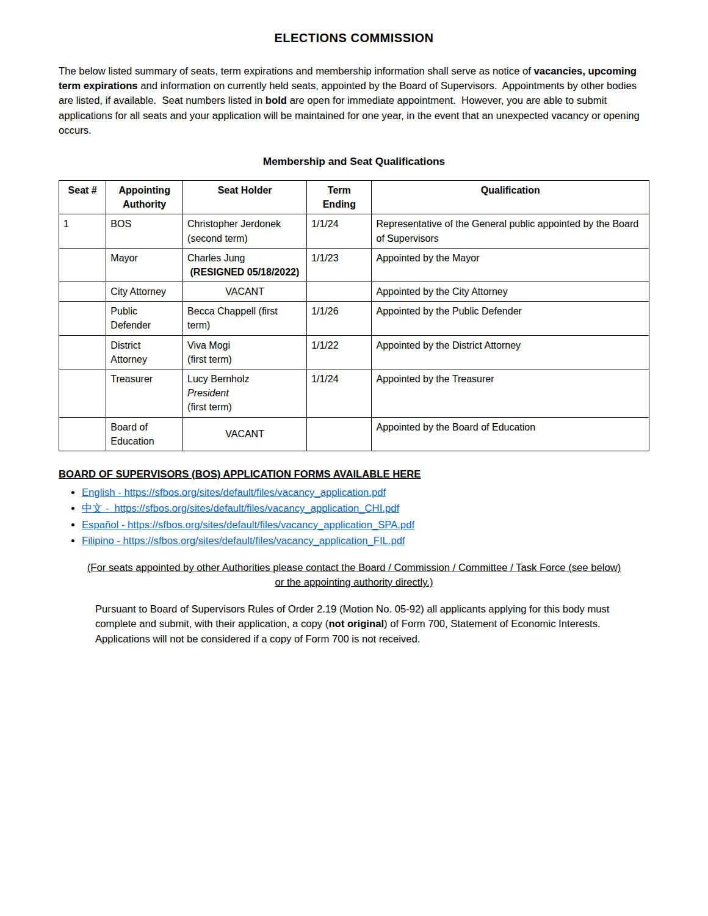ELECTIONS COMMISSION
The below listed summary of seats, term expirations and membership information shall serve as notice of vacancies, upcoming term expirations and information on currently held seats, appointed by the Board of Supervisors. Appointments by other bodies are listed, if available. Seat numbers listed in bold are open for immediate appointment. However, you are able to submit applications for all seats and your application will be maintained for one year, in the event that an unexpected vacancy or opening occurs.
Membership and Seat Qualifications
| Seat # | Appointing Authority | Seat Holder | Term Ending | Qualification |
| --- | --- | --- | --- | --- |
| 1 | BOS | Christopher Jerdonek (second term) | 1/1/24 | Representative of the General public appointed by the Board of Supervisors |
| | Mayor | Charles Jung (RESIGNED 05/18/2022) | 1/1/23 | Appointed by the Mayor |
| | City Attorney | VACANT | | Appointed by the City Attorney |
| | Public Defender | Becca Chappell (first term) | 1/1/26 | Appointed by the Public Defender |
| | District Attorney | Viva Mogi (first term) | 1/1/22 | Appointed by the District Attorney |
| | Treasurer | Lucy Bernholz President (first term) | 1/1/24 | Appointed by the Treasurer |
| | Board of Education | VACANT | | Appointed by the Board of Education |
BOARD OF SUPERVISORS (BOS) APPLICATION FORMS AVAILABLE HERE
English - https://sfbos.org/sites/default/files/vacancy_application.pdf
中文 - https://sfbos.org/sites/default/files/vacancy_application_CHI.pdf
Español - https://sfbos.org/sites/default/files/vacancy_application_SPA.pdf
Filipino - https://sfbos.org/sites/default/files/vacancy_application_FIL.pdf
(For seats appointed by other Authorities please contact the Board / Commission / Committee / Task Force (see below) or the appointing authority directly.)
Pursuant to Board of Supervisors Rules of Order 2.19 (Motion No. 05-92) all applicants applying for this body must complete and submit, with their application, a copy (not original) of Form 700, Statement of Economic Interests. Applications will not be considered if a copy of Form 700 is not received.